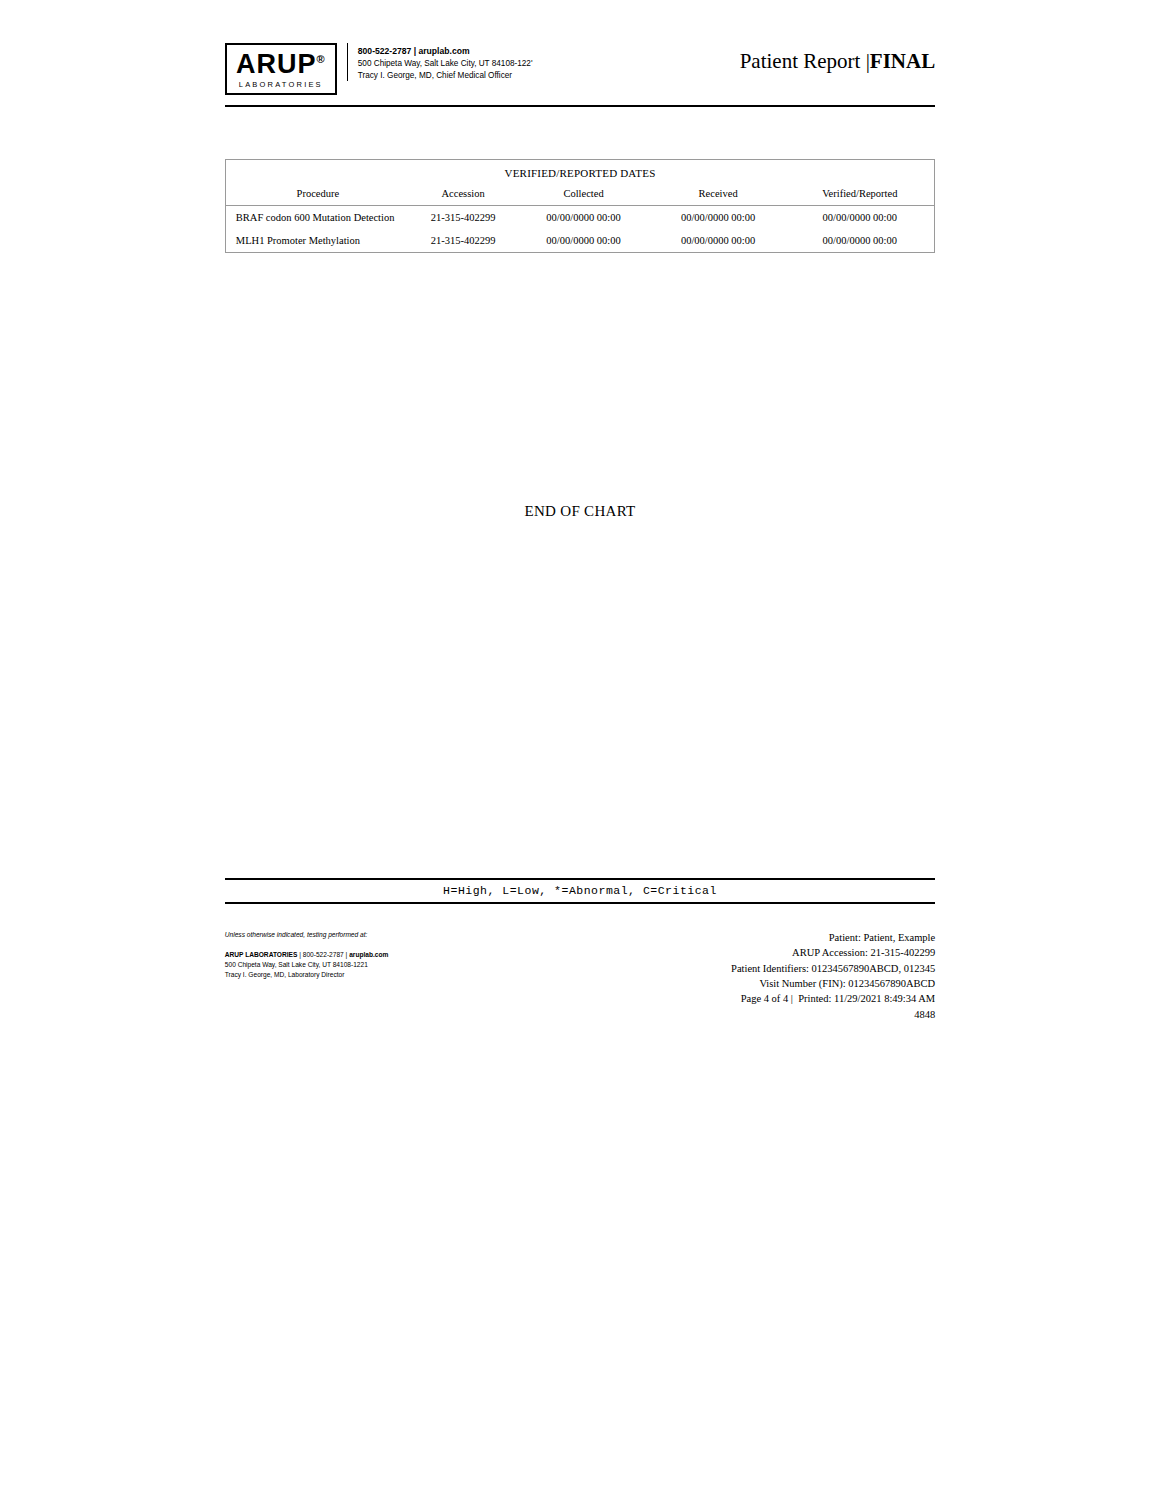ARUP®
LABORATORIES
800-522-2787 | aruplab.com
500 Chipeta Way, Salt Lake City, UT 84108-122'
Tracy I. George, MD, Chief Medical Officer
Patient Report |FINAL
VERIFIED/REPORTED DATES
| Procedure | Accession | Collected | Received | Verified/Reported |
| --- | --- | --- | --- | --- |
| BRAF codon 600 Mutation Detection | 21-315-402299 | 00/00/0000 00:00 | 00/00/0000 00:00 | 00/00/0000 00:00 |
| MLH1 Promoter Methylation | 21-315-402299 | 00/00/0000 00:00 | 00/00/0000 00:00 | 00/00/0000 00:00 |
END OF CHART
H=High, L=Low, *=Abnormal, C=Critical
Unless otherwise indicated, testing performed at:
ARUP LABORATORIES | 800-522-2787 | aruplab.com
500 Chipeta Way, Salt Lake City, UT 84108-1221
Tracy I. George, MD, Laboratory Director
Patient: Patient, Example
ARUP Accession: 21-315-402299
Patient Identifiers: 01234567890ABCD, 012345
Visit Number (FIN): 01234567890ABCD
Page 4 of 4 | Printed: 11/29/2021 8:49:34 AM
4848